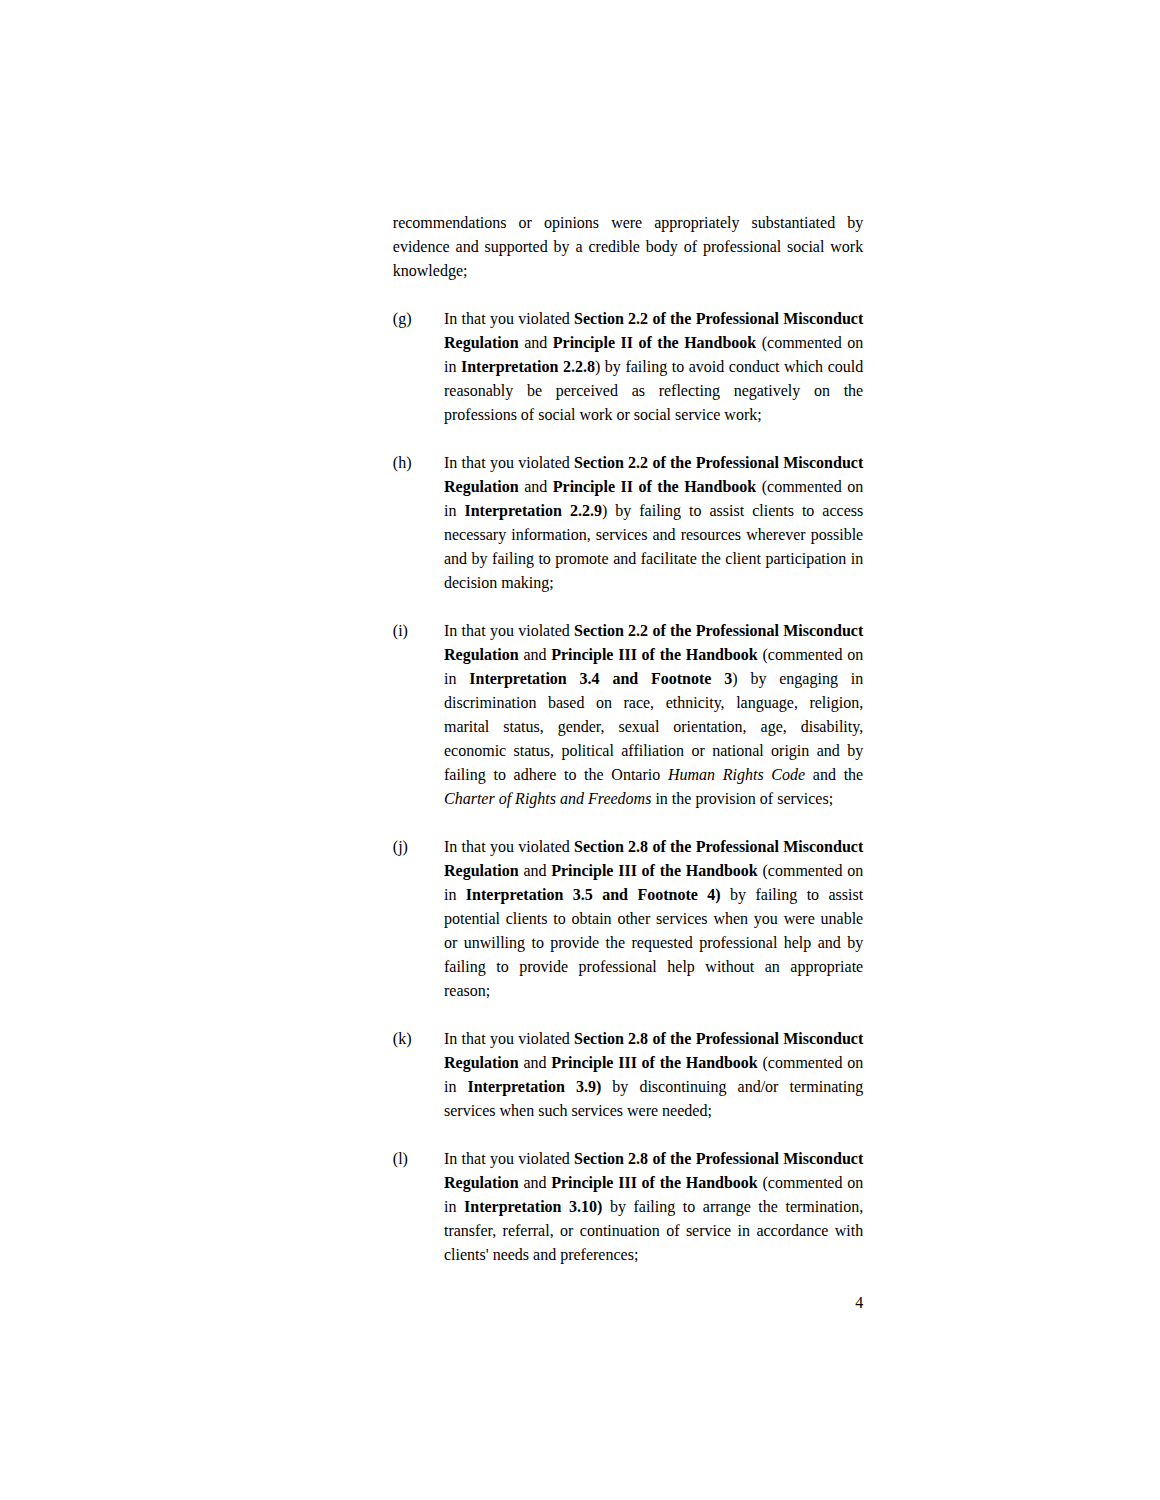recommendations or opinions were appropriately substantiated by evidence and supported by a credible body of professional social work knowledge;
(g)
In that you violated Section 2.2 of the Professional Misconduct Regulation and Principle II of the Handbook (commented on in Interpretation 2.2.8) by failing to avoid conduct which could reasonably be perceived as reflecting negatively on the professions of social work or social service work;
(h)
In that you violated Section 2.2 of the Professional Misconduct Regulation and Principle II of the Handbook (commented on in Interpretation 2.2.9) by failing to assist clients to access necessary information, services and resources wherever possible and by failing to promote and facilitate the client participation in decision making;
(i)
In that you violated Section 2.2 of the Professional Misconduct Regulation and Principle III of the Handbook (commented on in Interpretation 3.4 and Footnote 3) by engaging in discrimination based on race, ethnicity, language, religion, marital status, gender, sexual orientation, age, disability, economic status, political affiliation or national origin and by failing to adhere to the Ontario Human Rights Code and the Charter of Rights and Freedoms in the provision of services;
(j)
In that you violated Section 2.8 of the Professional Misconduct Regulation and Principle III of the Handbook (commented on in Interpretation 3.5 and Footnote 4) by failing to assist potential clients to obtain other services when you were unable or unwilling to provide the requested professional help and by failing to provide professional help without an appropriate reason;
(k)
In that you violated Section 2.8 of the Professional Misconduct Regulation and Principle III of the Handbook (commented on in Interpretation 3.9) by discontinuing and/or terminating services when such services were needed;
(l)
In that you violated Section 2.8 of the Professional Misconduct Regulation and Principle III of the Handbook (commented on in Interpretation 3.10) by failing to arrange the termination, transfer, referral, or continuation of service in accordance with clients' needs and preferences;
4